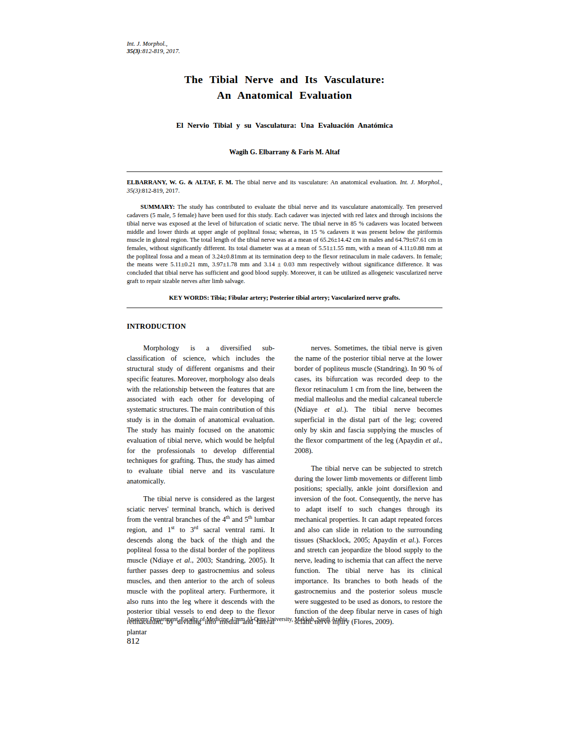Int. J. Morphol.,
35(3):812-819, 2017.
The Tibial Nerve and Its Vasculature:
An Anatomical Evaluation
El Nervio Tibial y su Vasculatura: Una Evaluación Anatómica
Wagih G. Elbarrany & Faris M. Altaf
ELBARRANY, W. G. & ALTAF, F. M. The tibial nerve and its vasculature: An anatomical evaluation. Int. J. Morphol., 35(3):812-819, 2017.
SUMMARY: The study has contributed to evaluate the tibial nerve and its vasculature anatomically. Ten preserved cadavers (5 male, 5 female) have been used for this study. Each cadaver was injected with red latex and through incisions the tibial nerve was exposed at the level of bifurcation of sciatic nerve. The tibial nerve in 85 % cadavers was located between middle and lower thirds at upper angle of popliteal fossa; whereas, in 15 % cadavers it was present below the piriformis muscle in gluteal region. The total length of the tibial nerve was at a mean of 65.26±14.42 cm in males and 64.79±67.61 cm in females, without significantly different. Its total diameter was at a mean of 5.51±1.55 mm, with a mean of 4.11±0.88 mm at the popliteal fossa and a mean of 3.24±0.81mm at its termination deep to the flexor retinaculum in male cadavers. In female; the means were 5.11±0.21 mm, 3.97±1.78 mm and 3.14 ± 0.03 mm respectively without significance difference. It was concluded that tibial nerve has sufficient and good blood supply. Moreover, it can be utilized as allogeneic vascularized nerve graft to repair sizable nerves after limb salvage.
KEY WORDS: Tibia; Fibular artery; Posterior tibial artery; Vascularized nerve grafts.
INTRODUCTION
Morphology is a diversified sub-classification of science, which includes the structural study of different organisms and their specific features. Moreover, morphology also deals with the relationship between the features that are associated with each other for developing of systematic structures. The main contribution of this study is in the domain of anatomical evaluation. The study has mainly focused on the anatomic evaluation of tibial nerve, which would be helpful for the professionals to develop differential techniques for grafting. Thus, the study has aimed to evaluate tibial nerve and its vasculature anatomically.
The tibial nerve is considered as the largest sciatic nerves' terminal branch, which is derived from the ventral branches of the 4th and 5th lumbar region, and 1st to 3rd sacral ventral rami. It descends along the back of the thigh and the popliteal fossa to the distal border of the popliteus muscle (Ndiaye et al., 2003; Standring, 2005). It further passes deep to gastrocnemius and soleus muscles, and then anterior to the arch of soleus muscle with the popliteal artery. Furthermore, it also runs into the leg where it descends with the posterior tibial vessels to end deep to the flexor retinaculum, by dividing into medial and lateral plantar
nerves. Sometimes, the tibial nerve is given the name of the posterior tibial nerve at the lower border of popliteus muscle (Standring). In 90 % of cases, its bifurcation was recorded deep to the flexor retinaculum 1 cm from the line, between the medial malleolus and the medial calcaneal tubercle (Ndiaye et al.). The tibial nerve becomes superficial in the distal part of the leg; covered only by skin and fascia supplying the muscles of the flexor compartment of the leg (Apaydin et al., 2008).
The tibial nerve can be subjected to stretch during the lower limb movements or different limb positions; specially, ankle joint dorsiflexion and inversion of the foot. Consequently, the nerve has to adapt itself to such changes through its mechanical properties. It can adapt repeated forces and also can slide in relation to the surrounding tissues (Shacklock, 2005; Apaydin et al.). Forces and stretch can jeopardize the blood supply to the nerve, leading to ischemia that can affect the nerve function. The tibial nerve has its clinical importance. Its branches to both heads of the gastrocnemius and the posterior soleus muscle were suggested to be used as donors, to restore the function of the deep fibular nerve in cases of high sciatic nerve injury (Flores, 2009).
Anatomy Department, Faculty of Medicine, Umm Al-Qura University, Makkah, Saudi Arabia.
812